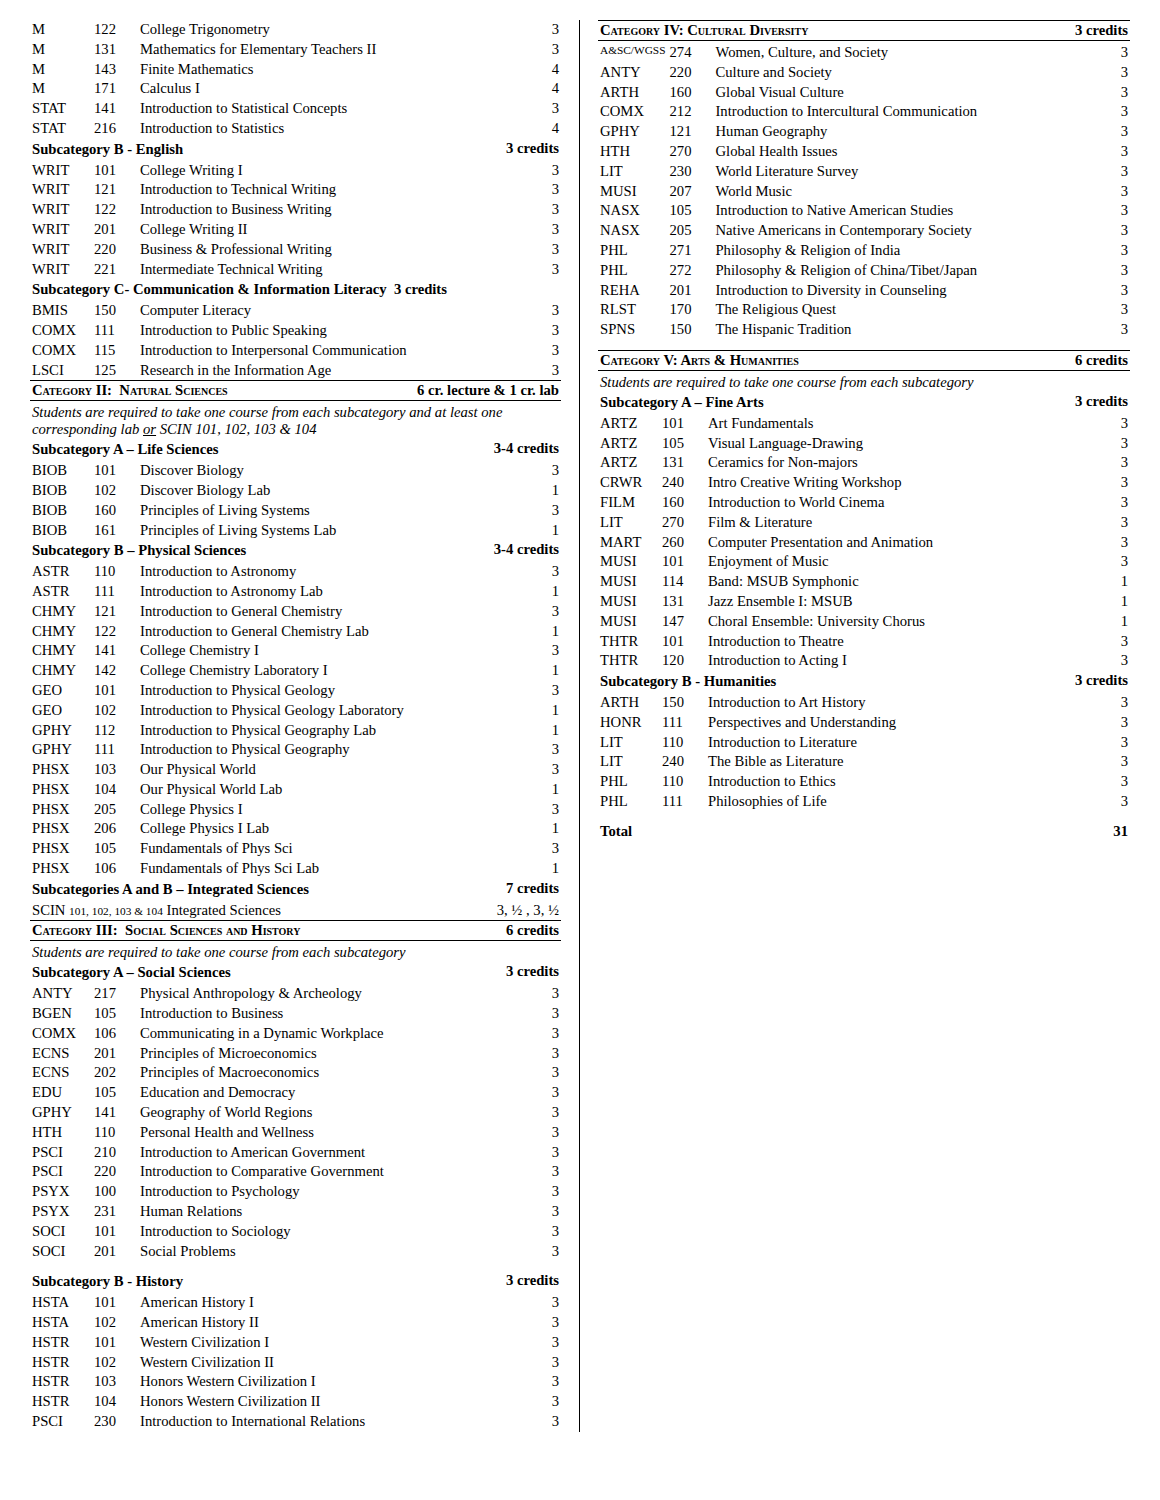| M | 122 | College Trigonometry | 3 |
| M | 131 | Mathematics for Elementary Teachers II | 3 |
| M | 143 | Finite Mathematics | 4 |
| M | 171 | Calculus I | 4 |
| STAT | 141 | Introduction to Statistical Concepts | 3 |
| STAT | 216 | Introduction to Statistics | 4 |
| Subcategory B - English | 3 credits |
| WRIT | 101 | College Writing I | 3 |
| WRIT | 121 | Introduction to Technical Writing | 3 |
| WRIT | 122 | Introduction to Business Writing | 3 |
| WRIT | 201 | College Writing II | 3 |
| WRIT | 220 | Business & Professional Writing | 3 |
| WRIT | 221 | Intermediate Technical Writing | 3 |
| Subcategory C- Communication & Information Literacy 3 credits |
| BMIS | 150 | Computer Literacy | 3 |
| COMX | 111 | Introduction to Public Speaking | 3 |
| COMX | 115 | Introduction to Interpersonal Communication | 3 |
| LSCI | 125 | Research in the Information Age | 3 |
Category II: Natural Sciences 6 cr. lecture & 1 cr. lab
Students are required to take one course from each subcategory and at least one corresponding lab or SCIN 101, 102, 103 & 104
| Subcategory A – Life Sciences | 3-4 credits |
| BIOB | 101 | Discover Biology | 3 |
| BIOB | 102 | Discover Biology Lab | 1 |
| BIOB | 160 | Principles of Living Systems | 3 |
| BIOB | 161 | Principles of Living Systems Lab | 1 |
| Subcategory B – Physical Sciences | 3-4 credits |
| ASTR | 110 | Introduction to Astronomy | 3 |
| ASTR | 111 | Introduction to Astronomy Lab | 1 |
| CHMY | 121 | Introduction to General Chemistry | 3 |
| CHMY | 122 | Introduction to General Chemistry Lab | 1 |
| CHMY | 141 | College Chemistry I | 3 |
| CHMY | 142 | College Chemistry Laboratory I | 1 |
| GEO | 101 | Introduction to Physical Geology | 3 |
| GEO | 102 | Introduction to Physical Geology Laboratory | 1 |
| GPHY | 112 | Introduction to Physical Geography Lab | 1 |
| GPHY | 111 | Introduction to Physical Geography | 3 |
| PHSX | 103 | Our Physical World | 3 |
| PHSX | 104 | Our Physical World Lab | 1 |
| PHSX | 205 | College Physics I | 3 |
| PHSX | 206 | College Physics I Lab | 1 |
| PHSX | 105 | Fundamentals of Phys Sci | 3 |
| PHSX | 106 | Fundamentals of Phys Sci Lab | 1 |
| Subcategories A and B – Integrated Sciences | 7 credits |
| SCIN 101, 102, 103 & 104 Integrated Sciences | 3, ½ , 3, ½ |
Category III: Social Sciences and History 6 credits
Students are required to take one course from each subcategory
| Subcategory A – Social Sciences | 3 credits |
| ANTY | 217 | Physical Anthropology & Archeology | 3 |
| BGEN | 105 | Introduction to Business | 3 |
| COMX | 106 | Communicating in a Dynamic Workplace | 3 |
| ECNS | 201 | Principles of Microeconomics | 3 |
| ECNS | 202 | Principles of Macroeconomics | 3 |
| EDU | 105 | Education and Democracy | 3 |
| GPHY | 141 | Geography of World Regions | 3 |
| HTH | 110 | Personal Health and Wellness | 3 |
| PSCI | 210 | Introduction to American Government | 3 |
| PSCI | 220 | Introduction to Comparative Government | 3 |
| PSYX | 100 | Introduction to Psychology | 3 |
| PSYX | 231 | Human Relations | 3 |
| SOCI | 101 | Introduction to Sociology | 3 |
| SOCI | 201 | Social Problems | 3 |
| Subcategory B - History | 3 credits |
| HSTA | 101 | American History I | 3 |
| HSTA | 102 | American History II | 3 |
| HSTR | 101 | Western Civilization I | 3 |
| HSTR | 102 | Western Civilization II | 3 |
| HSTR | 103 | Honors Western Civilization I | 3 |
| HSTR | 104 | Honors Western Civilization II | 3 |
| PSCI | 230 | Introduction to International Relations | 3 |
Category IV: Cultural Diversity 3 credits
| A&SC/WGSS | 274 | Women, Culture, and Society | 3 |
| ANTY | 220 | Culture and Society | 3 |
| ARTH | 160 | Global Visual Culture | 3 |
| COMX | 212 | Introduction to Intercultural Communication | 3 |
| GPHY | 121 | Human Geography | 3 |
| HTH | 270 | Global Health Issues | 3 |
| LIT | 230 | World Literature Survey | 3 |
| MUSI | 207 | World Music | 3 |
| NASX | 105 | Introduction to Native American Studies | 3 |
| NASX | 205 | Native Americans in Contemporary Society | 3 |
| PHL | 271 | Philosophy & Religion of India | 3 |
| PHL | 272 | Philosophy & Religion of China/Tibet/Japan | 3 |
| REHA | 201 | Introduction to Diversity in Counseling | 3 |
| RLST | 170 | The Religious Quest | 3 |
| SPNS | 150 | The Hispanic Tradition | 3 |
Category V: Arts & Humanities 6 credits
Students are required to take one course from each subcategory
| Subcategory A – Fine Arts | 3 credits |
| ARTZ | 101 | Art Fundamentals | 3 |
| ARTZ | 105 | Visual Language-Drawing | 3 |
| ARTZ | 131 | Ceramics for Non-majors | 3 |
| CRWR | 240 | Intro Creative Writing Workshop | 3 |
| FILM | 160 | Introduction to World Cinema | 3 |
| LIT | 270 | Film & Literature | 3 |
| MART | 260 | Computer Presentation and Animation | 3 |
| MUSI | 101 | Enjoyment of Music | 3 |
| MUSI | 114 | Band: MSUB Symphonic | 1 |
| MUSI | 131 | Jazz Ensemble I: MSUB | 1 |
| MUSI | 147 | Choral Ensemble: University Chorus | 1 |
| THTR | 101 | Introduction to Theatre | 3 |
| THTR | 120 | Introduction to Acting I | 3 |
| Subcategory B - Humanities | 3 credits |
| ARTH | 150 | Introduction to Art History | 3 |
| HONR | 111 | Perspectives and Understanding | 3 |
| LIT | 110 | Introduction to Literature | 3 |
| LIT | 240 | The Bible as Literature | 3 |
| PHL | 110 | Introduction to Ethics | 3 |
| PHL | 111 | Philosophies of Life | 3 |
| Total | 31 |